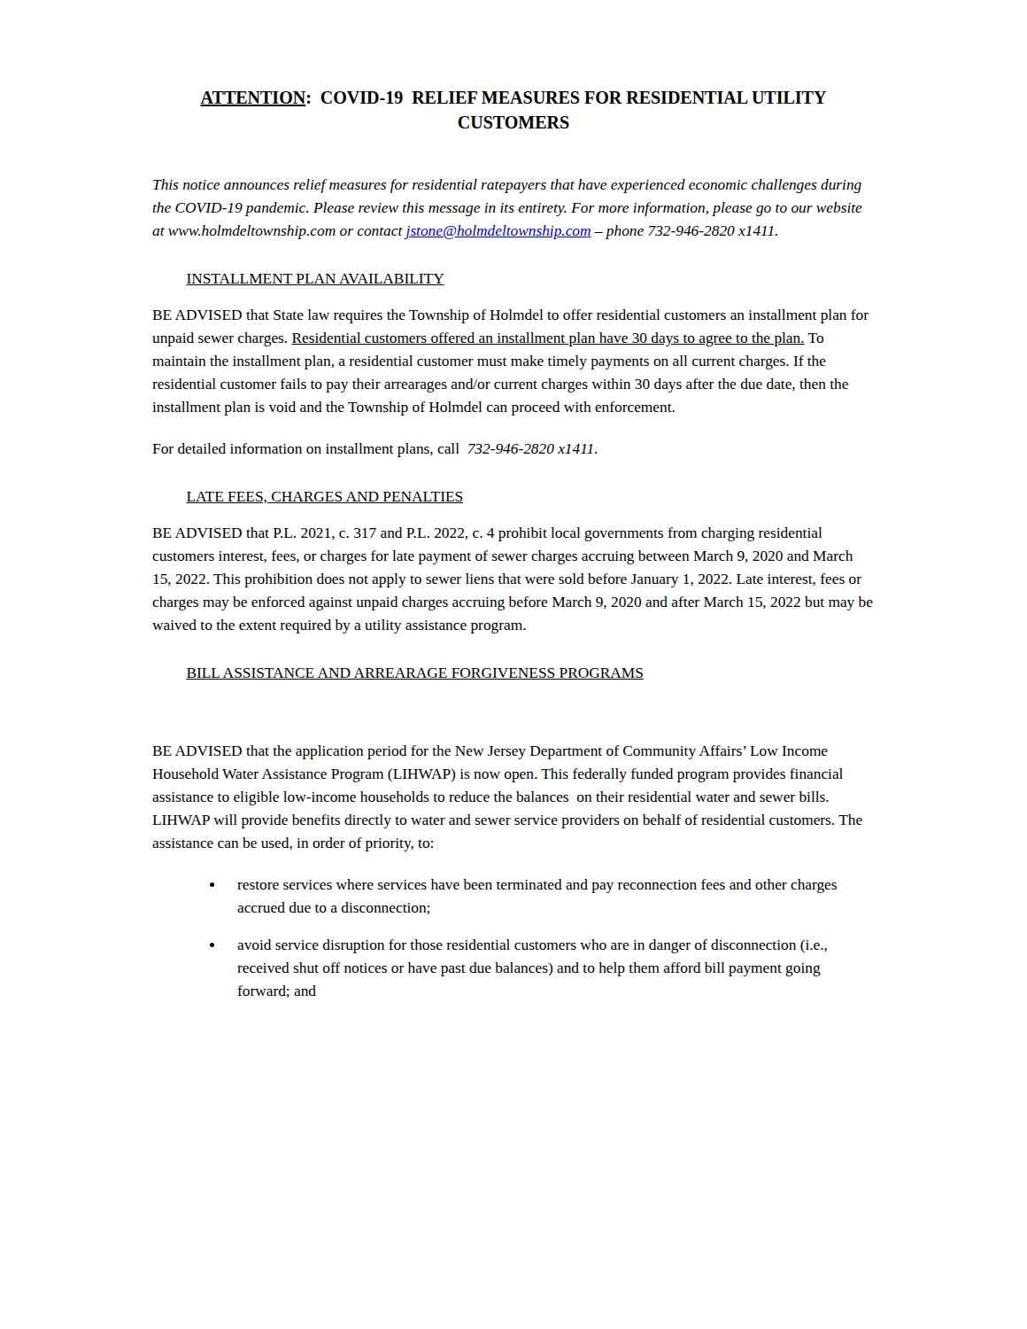ATTENTION: COVID-19 RELIEF MEASURES FOR RESIDENTIAL UTILITY CUSTOMERS
This notice announces relief measures for residential ratepayers that have experienced economic challenges during the COVID-19 pandemic. Please review this message in its entirety. For more information, please go to our website at www.holmdeltownship.com or contact jstone@holmdeltownship.com – phone 732-946-2820 x1411.
INSTALLMENT PLAN AVAILABILITY
BE ADVISED that State law requires the Township of Holmdel to offer residential customers an installment plan for unpaid sewer charges. Residential customers offered an installment plan have 30 days to agree to the plan. To maintain the installment plan, a residential customer must make timely payments on all current charges. If the residential customer fails to pay their arrearages and/or current charges within 30 days after the due date, then the installment plan is void and the Township of Holmdel can proceed with enforcement.
For detailed information on installment plans, call 732-946-2820 x1411.
LATE FEES, CHARGES AND PENALTIES
BE ADVISED that P.L. 2021, c. 317 and P.L. 2022, c. 4 prohibit local governments from charging residential customers interest, fees, or charges for late payment of sewer charges accruing between March 9, 2020 and March 15, 2022. This prohibition does not apply to sewer liens that were sold before January 1, 2022. Late interest, fees or charges may be enforced against unpaid charges accruing before March 9, 2020 and after March 15, 2022 but may be waived to the extent required by a utility assistance program.
BILL ASSISTANCE AND ARREARAGE FORGIVENESS PROGRAMS
BE ADVISED that the application period for the New Jersey Department of Community Affairs’ Low Income Household Water Assistance Program (LIHWAP) is now open. This federally funded program provides financial assistance to eligible low-income households to reduce the balances on their residential water and sewer bills. LIHWAP will provide benefits directly to water and sewer service providers on behalf of residential customers. The assistance can be used, in order of priority, to:
restore services where services have been terminated and pay reconnection fees and other charges accrued due to a disconnection;
avoid service disruption for those residential customers who are in danger of disconnection (i.e., received shut off notices or have past due balances) and to help them afford bill payment going forward; and